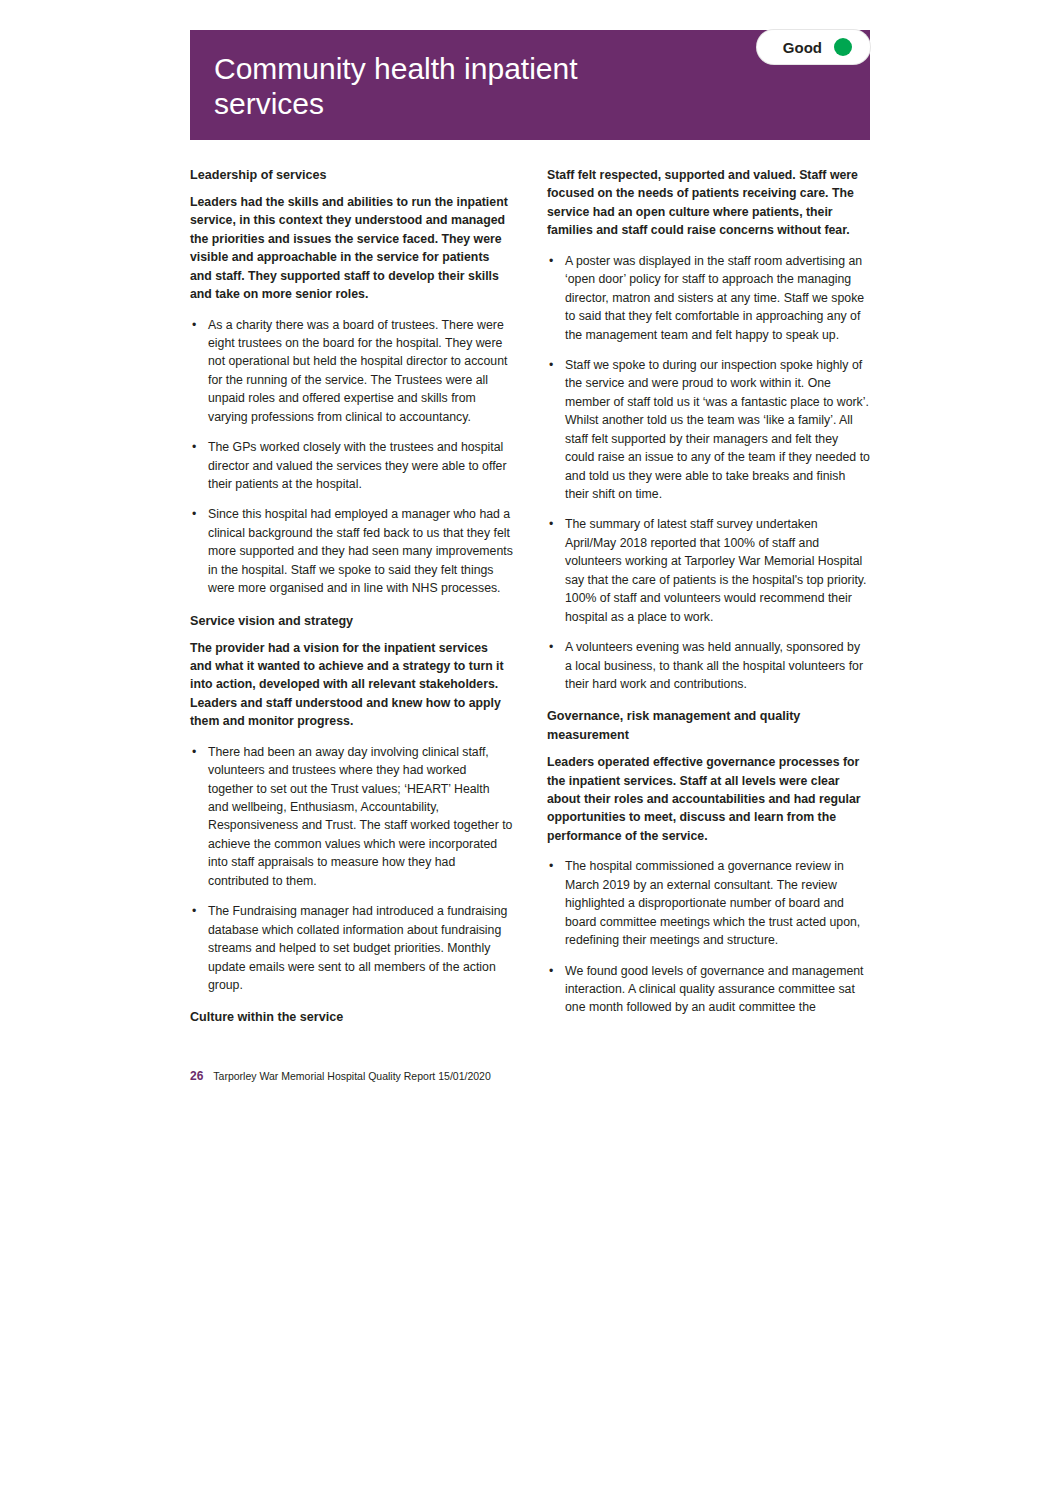Good
Community health inpatient services
Leadership of services
Leaders had the skills and abilities to run the inpatient service, in this context they understood and managed the priorities and issues the service faced. They were visible and approachable in the service for patients and staff. They supported staff to develop their skills and take on more senior roles.
As a charity there was a board of trustees. There were eight trustees on the board for the hospital. They were not operational but held the hospital director to account for the running of the service. The Trustees were all unpaid roles and offered expertise and skills from varying professions from clinical to accountancy.
The GPs worked closely with the trustees and hospital director and valued the services they were able to offer their patients at the hospital.
Since this hospital had employed a manager who had a clinical background the staff fed back to us that they felt more supported and they had seen many improvements in the hospital. Staff we spoke to said they felt things were more organised and in line with NHS processes.
Service vision and strategy
The provider had a vision for the inpatient services and what it wanted to achieve and a strategy to turn it into action, developed with all relevant stakeholders. Leaders and staff understood and knew how to apply them and monitor progress.
There had been an away day involving clinical staff, volunteers and trustees where they had worked together to set out the Trust values; ‘HEART’ Health and wellbeing, Enthusiasm, Accountability, Responsiveness and Trust. The staff worked together to achieve the common values which were incorporated into staff appraisals to measure how they had contributed to them.
The Fundraising manager had introduced a fundraising database which collated information about fundraising streams and helped to set budget priorities. Monthly update emails were sent to all members of the action group.
Culture within the service
Staff felt respected, supported and valued. Staff were focused on the needs of patients receiving care. The service had an open culture where patients, their families and staff could raise concerns without fear.
A poster was displayed in the staff room advertising an ‘open door’ policy for staff to approach the managing director, matron and sisters at any time. Staff we spoke to said that they felt comfortable in approaching any of the management team and felt happy to speak up.
Staff we spoke to during our inspection spoke highly of the service and were proud to work within it. One member of staff told us it ‘was a fantastic place to work’. Whilst another told us the team was ‘like a family’. All staff felt supported by their managers and felt they could raise an issue to any of the team if they needed to and told us they were able to take breaks and finish their shift on time.
The summary of latest staff survey undertaken April/May 2018 reported that 100% of staff and volunteers working at Tarporley War Memorial Hospital say that the care of patients is the hospital's top priority. 100% of staff and volunteers would recommend their hospital as a place to work.
A volunteers evening was held annually, sponsored by a local business, to thank all the hospital volunteers for their hard work and contributions.
Governance, risk management and quality measurement
Leaders operated effective governance processes for the inpatient services. Staff at all levels were clear about their roles and accountabilities and had regular opportunities to meet, discuss and learn from the performance of the service.
The hospital commissioned a governance review in March 2019 by an external consultant. The review highlighted a disproportionate number of board and board committee meetings which the trust acted upon, redefining their meetings and structure.
We found good levels of governance and management interaction. A clinical quality assurance committee sat one month followed by an audit committee the
26 Tarporley War Memorial Hospital Quality Report 15/01/2020